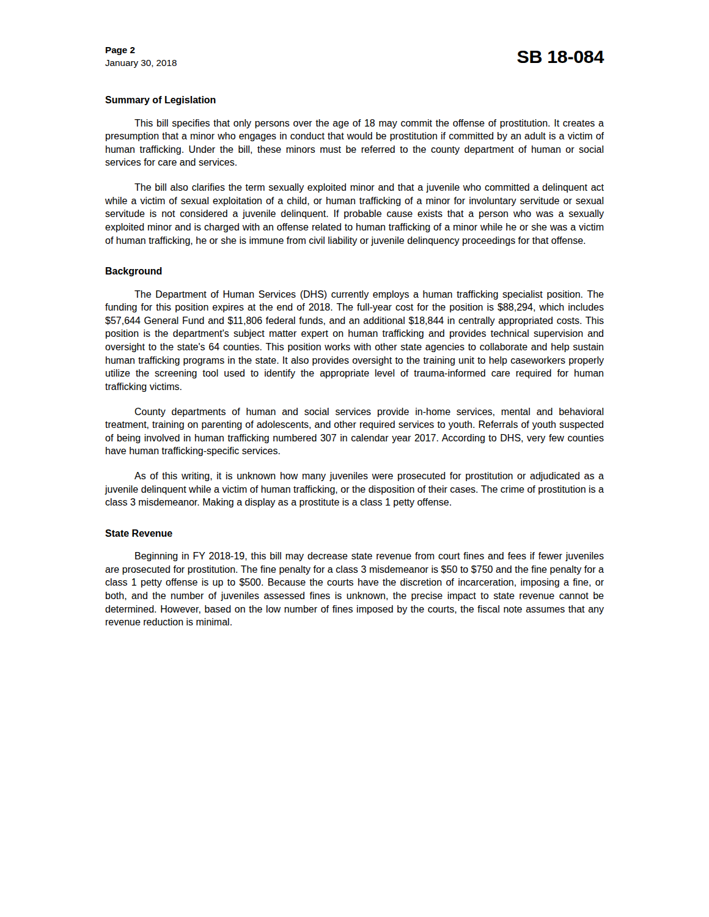Page 2
January 30, 2018
SB 18-084
Summary of Legislation
This bill specifies that only persons over the age of 18 may commit the offense of prostitution. It creates a presumption that a minor who engages in conduct that would be prostitution if committed by an adult is a victim of human trafficking. Under the bill, these minors must be referred to the county department of human or social services for care and services.
The bill also clarifies the term sexually exploited minor and that a juvenile who committed a delinquent act while a victim of sexual exploitation of a child, or human trafficking of a minor for involuntary servitude or sexual servitude is not considered a juvenile delinquent. If probable cause exists that a person who was a sexually exploited minor and is charged with an offense related to human trafficking of a minor while he or she was a victim of human trafficking, he or she is immune from civil liability or juvenile delinquency proceedings for that offense.
Background
The Department of Human Services (DHS) currently employs a human trafficking specialist position. The funding for this position expires at the end of 2018. The full-year cost for the position is $88,294, which includes $57,644 General Fund and $11,806 federal funds, and an additional $18,844 in centrally appropriated costs. This position is the department's subject matter expert on human trafficking and provides technical supervision and oversight to the state's 64 counties. This position works with other state agencies to collaborate and help sustain human trafficking programs in the state. It also provides oversight to the training unit to help caseworkers properly utilize the screening tool used to identify the appropriate level of trauma-informed care required for human trafficking victims.
County departments of human and social services provide in-home services, mental and behavioral treatment, training on parenting of adolescents, and other required services to youth. Referrals of youth suspected of being involved in human trafficking numbered 307 in calendar year 2017. According to DHS, very few counties have human trafficking-specific services.
As of this writing, it is unknown how many juveniles were prosecuted for prostitution or adjudicated as a juvenile delinquent while a victim of human trafficking, or the disposition of their cases. The crime of prostitution is a class 3 misdemeanor. Making a display as a prostitute is a class 1 petty offense.
State Revenue
Beginning in FY 2018-19, this bill may decrease state revenue from court fines and fees if fewer juveniles are prosecuted for prostitution. The fine penalty for a class 3 misdemeanor is $50 to $750 and the fine penalty for a class 1 petty offense is up to $500. Because the courts have the discretion of incarceration, imposing a fine, or both, and the number of juveniles assessed fines is unknown, the precise impact to state revenue cannot be determined. However, based on the low number of fines imposed by the courts, the fiscal note assumes that any revenue reduction is minimal.